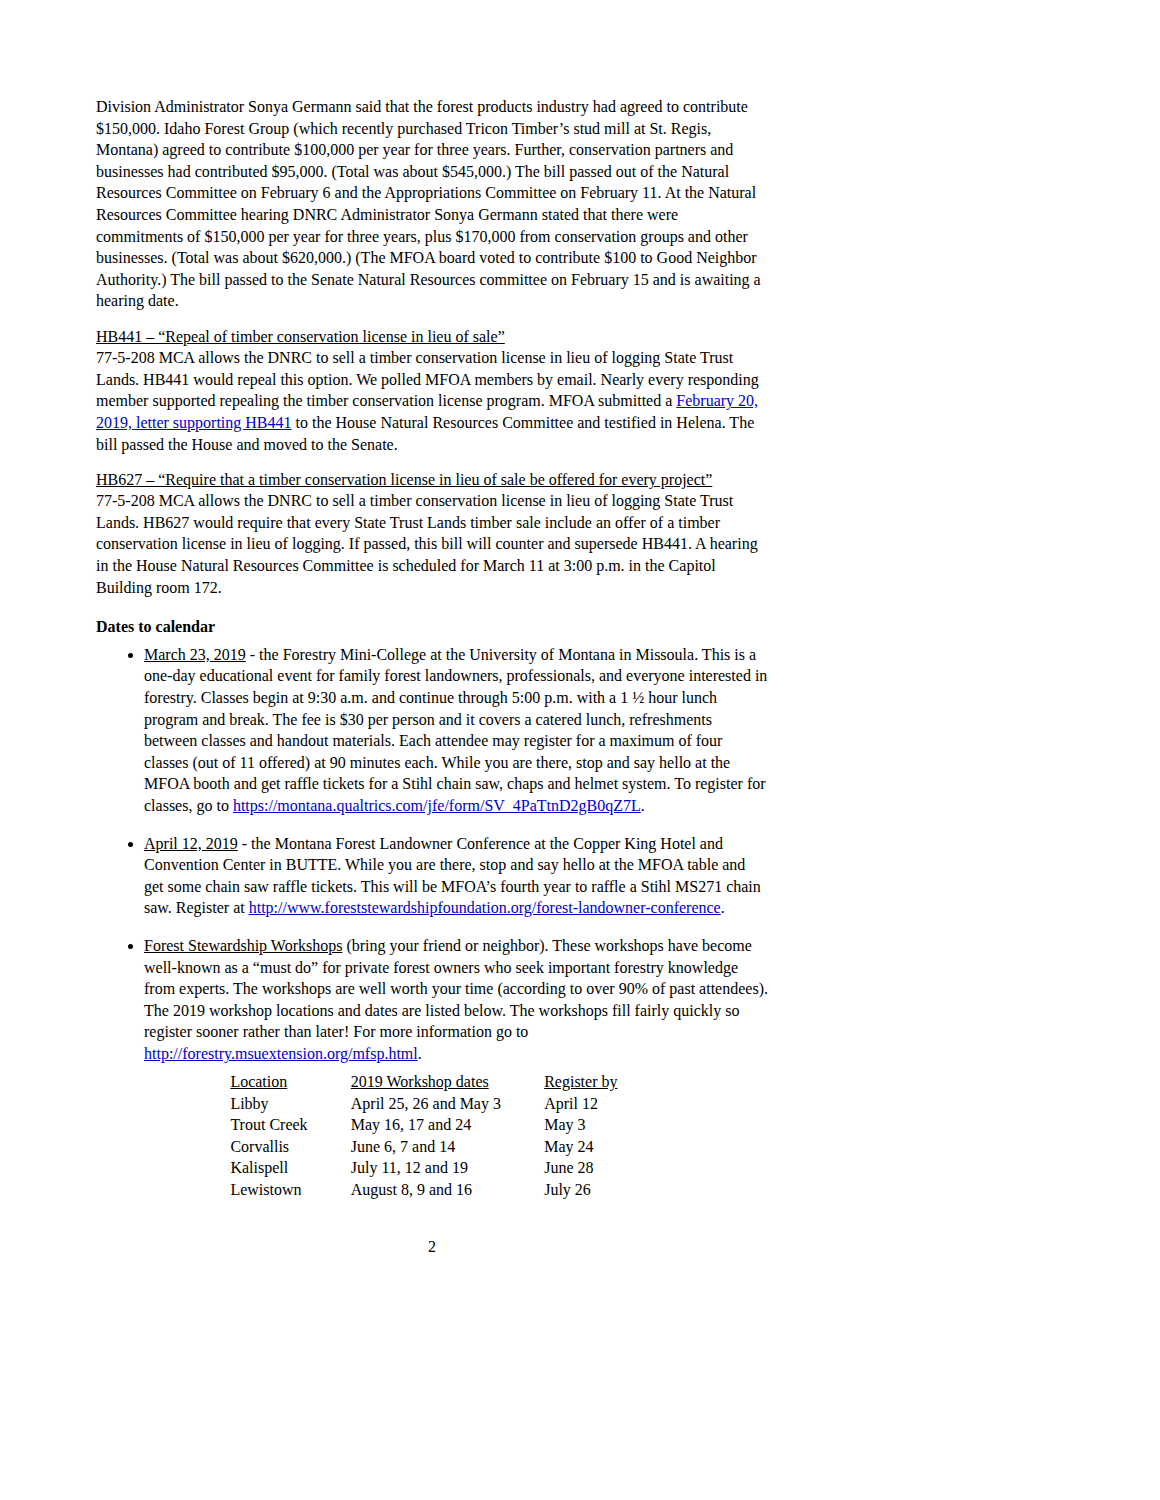Division Administrator Sonya Germann said that the forest products industry had agreed to contribute $150,000. Idaho Forest Group (which recently purchased Tricon Timber’s stud mill at St. Regis, Montana) agreed to contribute $100,000 per year for three years. Further, conservation partners and businesses had contributed $95,000. (Total was about $545,000.) The bill passed out of the Natural Resources Committee on February 6 and the Appropriations Committee on February 11. At the Natural Resources Committee hearing DNRC Administrator Sonya Germann stated that there were commitments of $150,000 per year for three years, plus $170,000 from conservation groups and other businesses. (Total was about $620,000.) (The MFOA board voted to contribute $100 to Good Neighbor Authority.) The bill passed to the Senate Natural Resources committee on February 15 and is awaiting a hearing date.
HB441 – “Repeal of timber conservation license in lieu of sale”
77-5-208 MCA allows the DNRC to sell a timber conservation license in lieu of logging State Trust Lands. HB441 would repeal this option. We polled MFOA members by email. Nearly every responding member supported repealing the timber conservation license program. MFOA submitted a February 20, 2019, letter supporting HB441 to the House Natural Resources Committee and testified in Helena. The bill passed the House and moved to the Senate.
HB627 – “Require that a timber conservation license in lieu of sale be offered for every project”
77-5-208 MCA allows the DNRC to sell a timber conservation license in lieu of logging State Trust Lands. HB627 would require that every State Trust Lands timber sale include an offer of a timber conservation license in lieu of logging. If passed, this bill will counter and supersede HB441. A hearing in the House Natural Resources Committee is scheduled for March 11 at 3:00 p.m. in the Capitol Building room 172.
Dates to calendar
March 23, 2019 - the Forestry Mini-College at the University of Montana in Missoula. This is a one-day educational event for family forest landowners, professionals, and everyone interested in forestry. Classes begin at 9:30 a.m. and continue through 5:00 p.m. with a 1 ½ hour lunch program and break. The fee is $30 per person and it covers a catered lunch, refreshments between classes and handout materials. Each attendee may register for a maximum of four classes (out of 11 offered) at 90 minutes each. While you are there, stop and say hello at the MFOA booth and get raffle tickets for a Stihl chain saw, chaps and helmet system. To register for classes, go to https://montana.qualtrics.com/jfe/form/SV_4PaTtnD2gB0qZ7L.
April 12, 2019 - the Montana Forest Landowner Conference at the Copper King Hotel and Convention Center in BUTTE. While you are there, stop and say hello at the MFOA table and get some chain saw raffle tickets. This will be MFOA’s fourth year to raffle a Stihl MS271 chain saw. Register at http://www.foreststewardshipfoundation.org/forest-landowner-conference.
Forest Stewardship Workshops (bring your friend or neighbor). These workshops have become well-known as a “must do” for private forest owners who seek important forestry knowledge from experts. The workshops are well worth your time (according to over 90% of past attendees). The 2019 workshop locations and dates are listed below. The workshops fill fairly quickly so register sooner rather than later! For more information go to http://forestry.msuextension.org/mfsp.html.
| Location | 2019 Workshop dates | Register by |
| --- | --- | --- |
| Libby | April 25, 26 and May 3 | April 12 |
| Trout Creek | May 16, 17 and 24 | May 3 |
| Corvallis | June 6, 7 and 14 | May 24 |
| Kalispell | July 11, 12 and 19 | June 28 |
| Lewistown | August 8, 9 and 16 | July 26 |
2